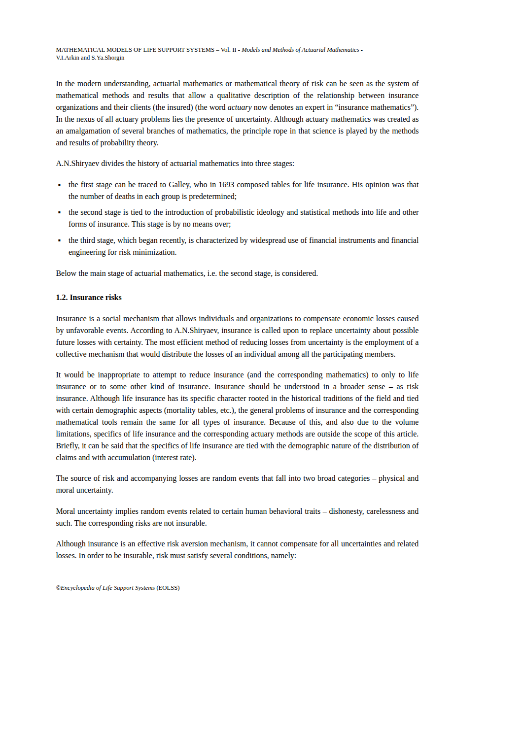MATHEMATICAL MODELS OF LIFE SUPPORT SYSTEMS – Vol. II - Models and Methods of Actuarial Mathematics -
V.I.Arkin and S.Ya.Shorgin
In the modern understanding, actuarial mathematics or mathematical theory of risk can be seen as the system of mathematical methods and results that allow a qualitative description of the relationship between insurance organizations and their clients (the insured) (the word actuary now denotes an expert in “insurance mathematics”). In the nexus of all actuary problems lies the presence of uncertainty. Although actuary mathematics was created as an amalgamation of several branches of mathematics, the principle rope in that science is played by the methods and results of probability theory.
A.N.Shiryaev divides the history of actuarial mathematics into three stages:
the first stage can be traced to Galley, who in 1693 composed tables for life insurance. His opinion was that the number of deaths in each group is predetermined;
the second stage is tied to the introduction of probabilistic ideology and statistical methods into life and other forms of insurance. This stage is by no means over;
the third stage, which began recently, is characterized by widespread use of financial instruments and financial engineering for risk minimization.
Below the main stage of actuarial mathematics, i.e. the second stage, is considered.
1.2. Insurance risks
Insurance is a social mechanism that allows individuals and organizations to compensate economic losses caused by unfavorable events. According to A.N.Shiryaev, insurance is called upon to replace uncertainty about possible future losses with certainty. The most efficient method of reducing losses from uncertainty is the employment of a collective mechanism that would distribute the losses of an individual among all the participating members.
It would be inappropriate to attempt to reduce insurance (and the corresponding mathematics) to only to life insurance or to some other kind of insurance. Insurance should be understood in a broader sense – as risk insurance. Although life insurance has its specific character rooted in the historical traditions of the field and tied with certain demographic aspects (mortality tables, etc.), the general problems of insurance and the corresponding mathematical tools remain the same for all types of insurance. Because of this, and also due to the volume limitations, specifics of life insurance and the corresponding actuary methods are outside the scope of this article. Briefly, it can be said that the specifics of life insurance are tied with the demographic nature of the distribution of claims and with accumulation (interest rate).
The source of risk and accompanying losses are random events that fall into two broad categories – physical and moral uncertainty.
Moral uncertainty implies random events related to certain human behavioral traits – dishonesty, carelessness and such. The corresponding risks are not insurable.
Although insurance is an effective risk aversion mechanism, it cannot compensate for all uncertainties and related losses. In order to be insurable, risk must satisfy several conditions, namely:
©Encyclopedia of Life Support Systems (EOLSS)